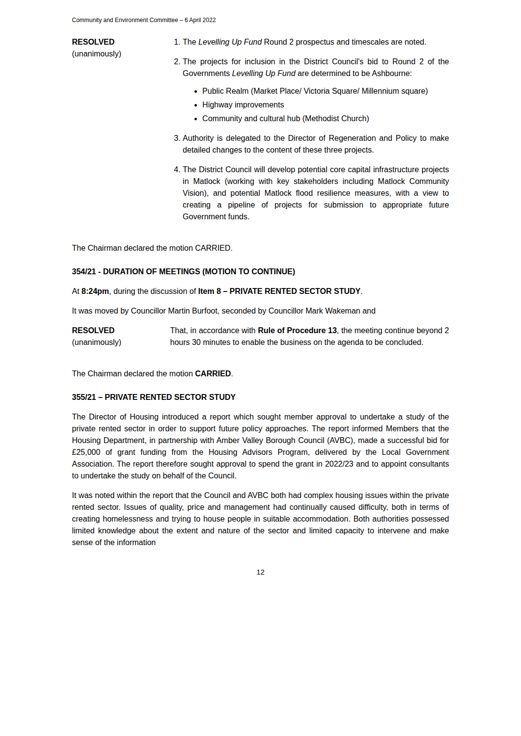Community and Environment Committee – 6 April 2022
RESOLVED (unanimously)
The Levelling Up Fund Round 2 prospectus and timescales are noted.
The projects for inclusion in the District Council's bid to Round 2 of the Governments Levelling Up Fund are determined to be Ashbourne:
Public Realm (Market Place/ Victoria Square/ Millennium square)
Highway improvements
Community and cultural hub (Methodist Church)
Authority is delegated to the Director of Regeneration and Policy to make detailed changes to the content of these three projects.
The District Council will develop potential core capital infrastructure projects in Matlock (working with key stakeholders including Matlock Community Vision), and potential Matlock flood resilience measures, with a view to creating a pipeline of projects for submission to appropriate future Government funds.
The Chairman declared the motion CARRIED.
354/21 - DURATION OF MEETINGS (MOTION TO CONTINUE)
At 8:24pm, during the discussion of Item 8 – PRIVATE RENTED SECTOR STUDY.
It was moved by Councillor Martin Burfoot, seconded by Councillor Mark Wakeman and
RESOLVED (unanimously)
That, in accordance with Rule of Procedure 13, the meeting continue beyond 2 hours 30 minutes to enable the business on the agenda to be concluded.
The Chairman declared the motion CARRIED.
355/21 – PRIVATE RENTED SECTOR STUDY
The Director of Housing introduced a report which sought member approval to undertake a study of the private rented sector in order to support future policy approaches. The report informed Members that the Housing Department, in partnership with Amber Valley Borough Council (AVBC), made a successful bid for £25,000 of grant funding from the Housing Advisors Program, delivered by the Local Government Association. The report therefore sought approval to spend the grant in 2022/23 and to appoint consultants to undertake the study on behalf of the Council.
It was noted within the report that the Council and AVBC both had complex housing issues within the private rented sector. Issues of quality, price and management had continually caused difficulty, both in terms of creating homelessness and trying to house people in suitable accommodation. Both authorities possessed limited knowledge about the extent and nature of the sector and limited capacity to intervene and make sense of the information
12